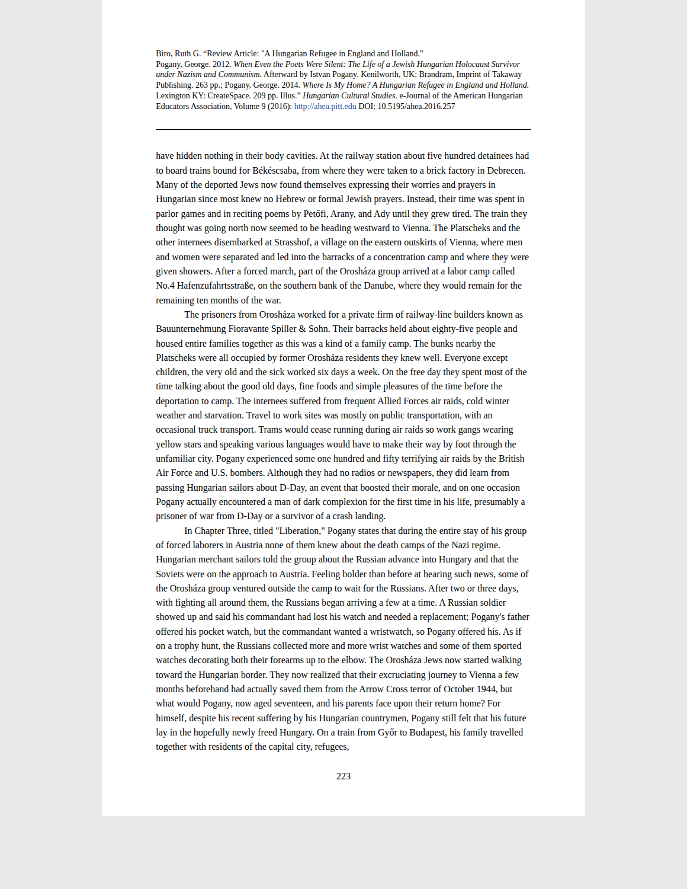Biro, Ruth G. “Review Article: "A Hungarian Refugee in England and Holland."
Pogany, George. 2012. When Even the Poets Were Silent: The Life of a Jewish Hungarian Holocaust Survivor under Nazism and Communism. Afterward by Istvan Pogany. Kenilworth, UK: Brandram, Imprint of Takaway Publishing. 263 pp.; Pogany, George. 2014. Where Is My Home? A Hungarian Refugee in England and Holland. Lexington KY: CreateSpace. 209 pp. Illus.” Hungarian Cultural Studies. e-Journal of the American Hungarian Educators Association, Volume 9 (2016): http://ahea.pitt.edu DOI: 10.5195/ahea.2016.257
have hidden nothing in their body cavities. At the railway station about five hundred detainees had to board trains bound for Békéscsaba, from where they were taken to a brick factory in Debrecen. Many of the deported Jews now found themselves expressing their worries and prayers in Hungarian since most knew no Hebrew or formal Jewish prayers. Instead, their time was spent in parlor games and in reciting poems by Petőfi, Arany, and Ady until they grew tired. The train they thought was going north now seemed to be heading westward to Vienna. The Platscheks and the other internees disembarked at Strasshof, a village on the eastern outskirts of Vienna, where men and women were separated and led into the barracks of a concentration camp and where they were given showers. After a forced march, part of the Orosháza group arrived at a labor camp called No.4 Hafenzufahrtsstraße, on the southern bank of the Danube, where they would remain for the remaining ten months of the war.
The prisoners from Orosháza worked for a private firm of railway-line builders known as Bauunternehmung Fioravante Spiller & Sohn. Their barracks held about eighty-five people and housed entire families together as this was a kind of a family camp. The bunks nearby the Platscheks were all occupied by former Orosháza residents they knew well. Everyone except children, the very old and the sick worked six days a week. On the free day they spent most of the time talking about the good old days, fine foods and simple pleasures of the time before the deportation to camp. The internees suffered from frequent Allied Forces air raids, cold winter weather and starvation. Travel to work sites was mostly on public transportation, with an occasional truck transport. Trams would cease running during air raids so work gangs wearing yellow stars and speaking various languages would have to make their way by foot through the unfamiliar city. Pogany experienced some one hundred and fifty terrifying air raids by the British Air Force and U.S. bombers. Although they had no radios or newspapers, they did learn from passing Hungarian sailors about D-Day, an event that boosted their morale, and on one occasion Pogany actually encountered a man of dark complexion for the first time in his life, presumably a prisoner of war from D-Day or a survivor of a crash landing.
In Chapter Three, titled "Liberation," Pogany states that during the entire stay of his group of forced laborers in Austria none of them knew about the death camps of the Nazi regime. Hungarian merchant sailors told the group about the Russian advance into Hungary and that the Soviets were on the approach to Austria. Feeling bolder than before at hearing such news, some of the Orosháza group ventured outside the camp to wait for the Russians. After two or three days, with fighting all around them, the Russians began arriving a few at a time. A Russian soldier showed up and said his commandant had lost his watch and needed a replacement; Pogany's father offered his pocket watch, but the commandant wanted a wristwatch, so Pogany offered his. As if on a trophy hunt, the Russians collected more and more wrist watches and some of them sported watches decorating both their forearms up to the elbow. The Orosháza Jews now started walking toward the Hungarian border. They now realized that their excruciating journey to Vienna a few months beforehand had actually saved them from the Arrow Cross terror of October 1944, but what would Pogany, now aged seventeen, and his parents face upon their return home? For himself, despite his recent suffering by his Hungarian countrymen, Pogany still felt that his future lay in the hopefully newly freed Hungary. On a train from Győr to Budapest, his family travelled together with residents of the capital city, refugees,
223